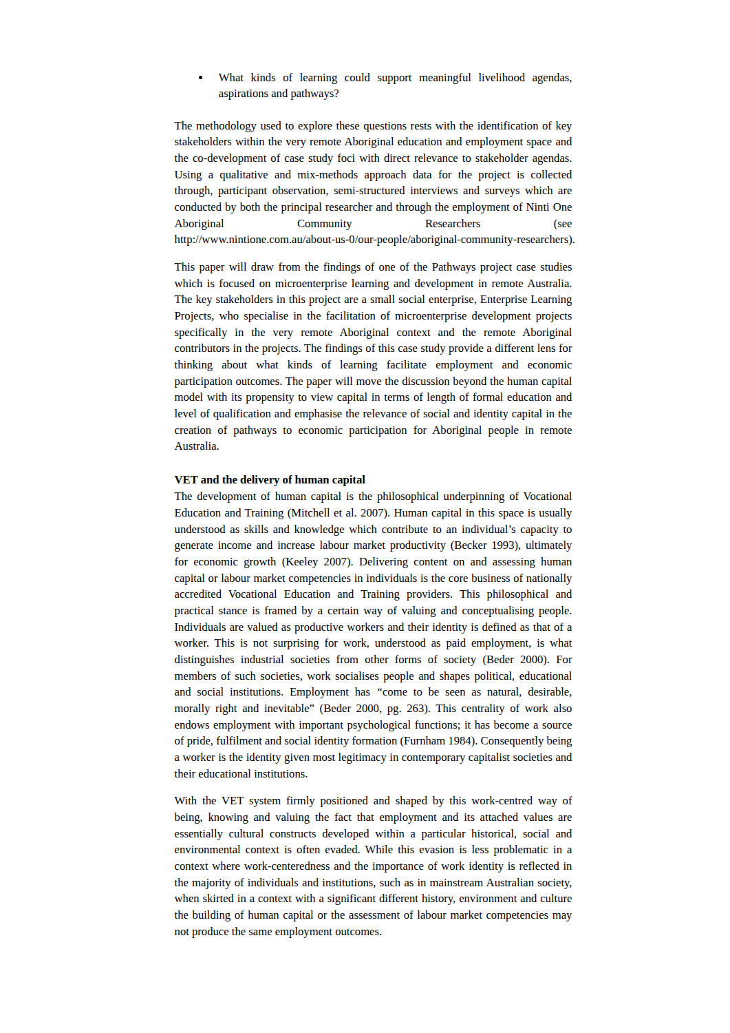What kinds of learning could support meaningful livelihood agendas, aspirations and pathways?
The methodology used to explore these questions rests with the identification of key stakeholders within the very remote Aboriginal education and employment space and the co-development of case study foci with direct relevance to stakeholder agendas. Using a qualitative and mix-methods approach data for the project is collected through, participant observation, semi-structured interviews and surveys which are conducted by both the principal researcher and through the employment of Ninti One Aboriginal Community Researchers (see http://www.nintione.com.au/about-us-0/our-people/aboriginal-community-researchers).
This paper will draw from the findings of one of the Pathways project case studies which is focused on microenterprise learning and development in remote Australia. The key stakeholders in this project are a small social enterprise, Enterprise Learning Projects, who specialise in the facilitation of microenterprise development projects specifically in the very remote Aboriginal context and the remote Aboriginal contributors in the projects. The findings of this case study provide a different lens for thinking about what kinds of learning facilitate employment and economic participation outcomes. The paper will move the discussion beyond the human capital model with its propensity to view capital in terms of length of formal education and level of qualification and emphasise the relevance of social and identity capital in the creation of pathways to economic participation for Aboriginal people in remote Australia.
VET and the delivery of human capital
The development of human capital is the philosophical underpinning of Vocational Education and Training (Mitchell et al. 2007). Human capital in this space is usually understood as skills and knowledge which contribute to an individual’s capacity to generate income and increase labour market productivity (Becker 1993), ultimately for economic growth (Keeley 2007). Delivering content on and assessing human capital or labour market competencies in individuals is the core business of nationally accredited Vocational Education and Training providers. This philosophical and practical stance is framed by a certain way of valuing and conceptualising people. Individuals are valued as productive workers and their identity is defined as that of a worker. This is not surprising for work, understood as paid employment, is what distinguishes industrial societies from other forms of society (Beder 2000). For members of such societies, work socialises people and shapes political, educational and social institutions. Employment has “come to be seen as natural, desirable, morally right and inevitable” (Beder 2000, pg. 263). This centrality of work also endows employment with important psychological functions; it has become a source of pride, fulfilment and social identity formation (Furnham 1984). Consequently being a worker is the identity given most legitimacy in contemporary capitalist societies and their educational institutions.
With the VET system firmly positioned and shaped by this work-centred way of being, knowing and valuing the fact that employment and its attached values are essentially cultural constructs developed within a particular historical, social and environmental context is often evaded. While this evasion is less problematic in a context where work-centeredness and the importance of work identity is reflected in the majority of individuals and institutions, such as in mainstream Australian society, when skirted in a context with a significant different history, environment and culture the building of human capital or the assessment of labour market competencies may not produce the same employment outcomes.